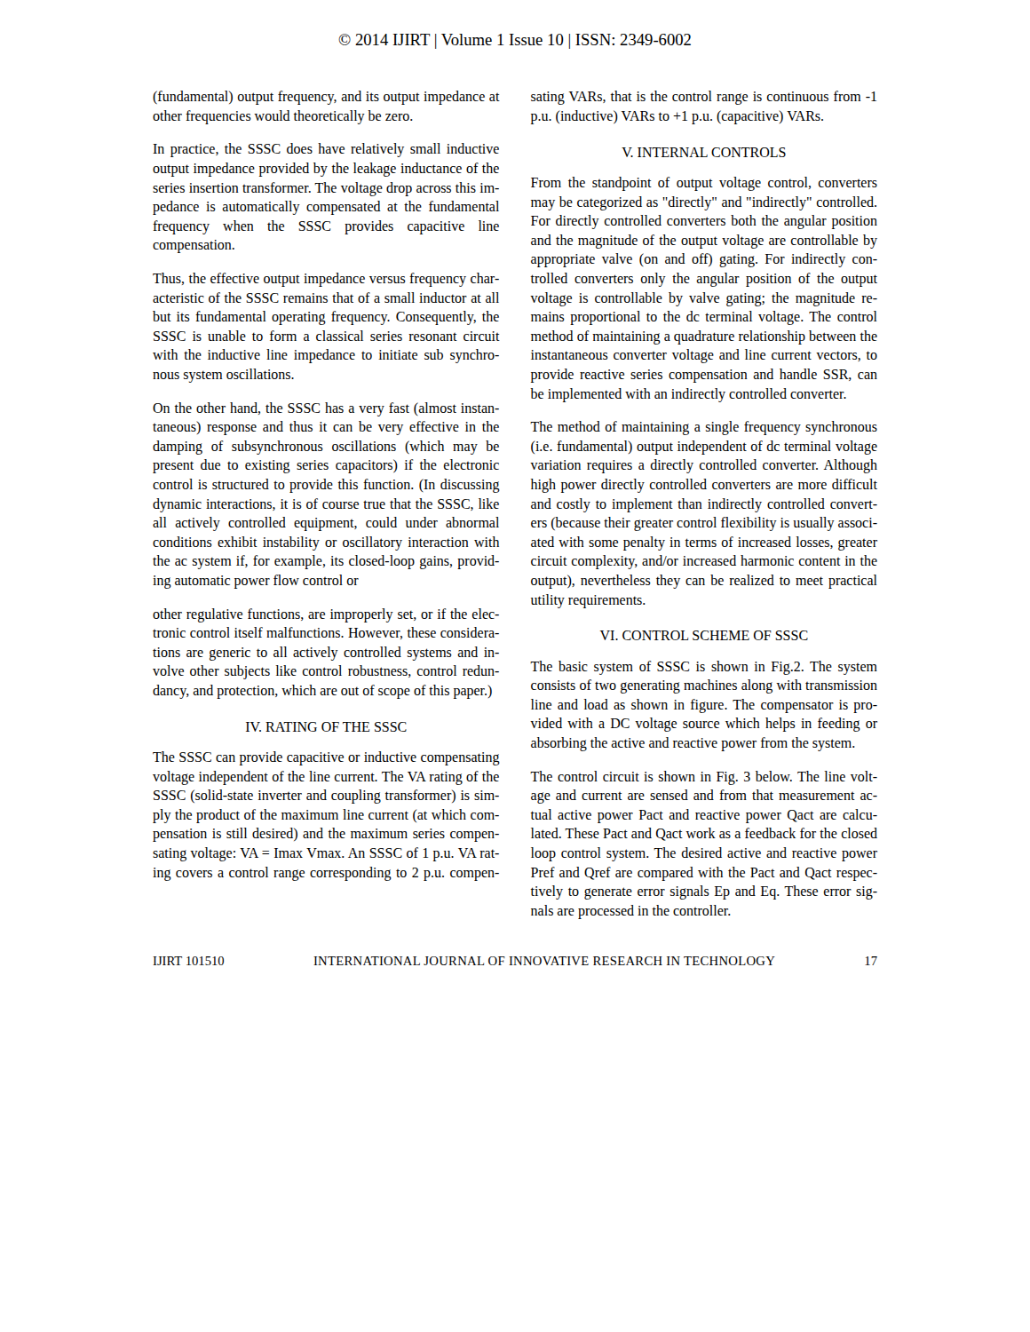© 2014 IJIRT | Volume 1 Issue 10 | ISSN: 2349-6002
(fundamental) output frequency, and its output impedance at other frequencies would theoretically be zero.
In practice, the SSSC does have relatively small inductive output impedance provided by the leakage inductance of the series insertion transformer. The voltage drop across this impedance is automatically compensated at the fundamental frequency when the SSSC provides capacitive line compensation.
Thus, the effective output impedance versus frequency characteristic of the SSSC remains that of a small inductor at all but its fundamental operating frequency. Consequently, the SSSC is unable to form a classical series resonant circuit with the inductive line impedance to initiate sub synchronous system oscillations.
On the other hand, the SSSC has a very fast (almost instantaneous) response and thus it can be very effective in the damping of subsynchronous oscillations (which may be present due to existing series capacitors) if the electronic control is structured to provide this function. (In discussing dynamic interactions, it is of course true that the SSSC, like all actively controlled equipment, could under abnormal conditions exhibit instability or oscillatory interaction with the ac system if, for example, its closed-loop gains, providing automatic power flow control or
other regulative functions, are improperly set, or if the electronic control itself malfunctions. However, these considerations are generic to all actively controlled systems and involve other subjects like control robustness, control redundancy, and protection, which are out of scope of this paper.)
IV. RATING OF THE SSSC
The SSSC can provide capacitive or inductive compensating voltage independent of the line current. The VA rating of the SSSC (solid-state inverter and coupling transformer) is simply the product of the maximum line current (at which compensation is still desired) and the maximum series compensating voltage: VA = Imax Vmax. An SSSC of 1 p.u. VA rating covers a control range corresponding to 2 p.u. compensating VARs, that is the control range is continuous from -1 p.u. (inductive) VARs to +1 p.u. (capacitive) VARs.
V. INTERNAL CONTROLS
From the standpoint of output voltage control, converters may be categorized as "directly" and "indirectly" controlled. For directly controlled converters both the angular position and the magnitude of the output voltage are controllable by appropriate valve (on and off) gating. For indirectly controlled converters only the angular position of the output voltage is controllable by valve gating; the magnitude remains proportional to the dc terminal voltage. The control method of maintaining a quadrature relationship between the instantaneous converter voltage and line current vectors, to provide reactive series compensation and handle SSR, can be implemented with an indirectly controlled converter.
The method of maintaining a single frequency synchronous (i.e. fundamental) output independent of dc terminal voltage variation requires a directly controlled converter. Although high power directly controlled converters are more difficult and costly to implement than indirectly controlled converters (because their greater control flexibility is usually associated with some penalty in terms of increased losses, greater circuit complexity, and/or increased harmonic content in the output), nevertheless they can be realized to meet practical utility requirements.
VI. CONTROL SCHEME OF SSSC
The basic system of SSSC is shown in Fig.2. The system consists of two generating machines along with transmission line and load as shown in figure. The compensator is provided with a DC voltage source which helps in feeding or absorbing the active and reactive power from the system.
The control circuit is shown in Fig. 3 below. The line voltage and current are sensed and from that measurement actual active power Pact and reactive power Qact are calculated. These Pact and Qact work as a feedback for the closed loop control system. The desired active and reactive power Pref and Qref are compared with the Pact and Qact respectively to generate error signals Ep and Eq. These error signals are processed in the controller.
IJIRT 101510 INTERNATIONAL JOURNAL OF INNOVATIVE RESEARCH IN TECHNOLOGY 17